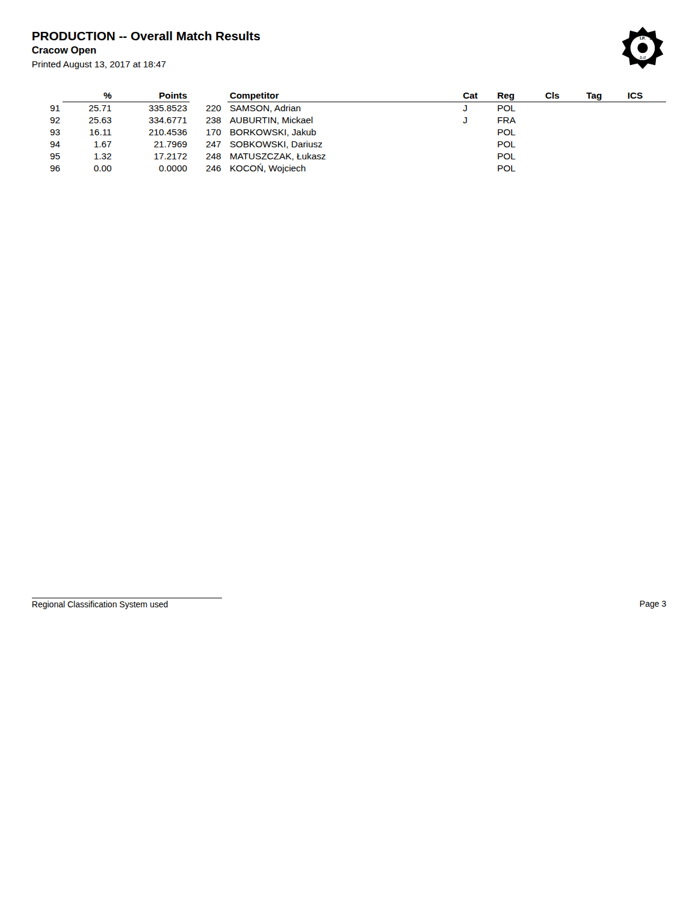I.P. SC. b,d
PRODUCTION -- Overall Match Results
Cracow Open
Printed August 13, 2017 at 18:47
| | % | Points | | Competitor | Cat | Reg | Cls | Tag | ICS |
| --- | --- | --- | --- | --- | --- | --- | --- | --- | --- |
| 91 | 25.71 | 335.8523 | 220 | SAMSON, Adrian | J | POL | | | |
| 92 | 25.63 | 334.6771 | 238 | AUBURTIN, Mickael | J | FRA | | | |
| 93 | 16.11 | 210.4536 | 170 | BORKOWSKI, Jakub | | POL | | | |
| 94 | 1.67 | 21.7969 | 247 | SOBKOWSKI, Dariusz | | POL | | | |
| 95 | 1.32 | 17.2172 | 248 | MATUSZCZAK, Łukasz | | POL | | | |
| 96 | 0.00 | 0.0000 | 246 | KOCOŃ, Wojciech | | POL | | | |
Regional Classification System used Page 3